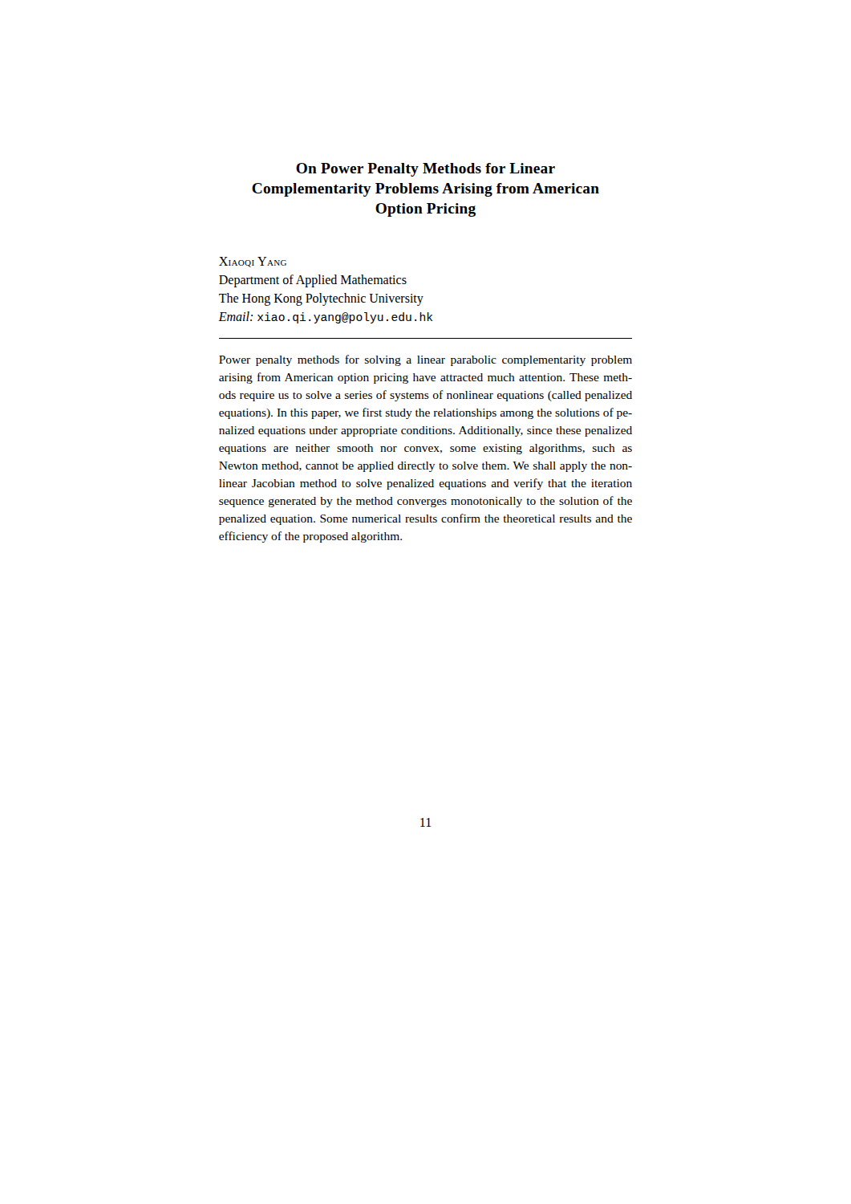On Power Penalty Methods for Linear
Complementarity Problems Arising from American
Option Pricing
Xiaoqi Yang
Department of Applied Mathematics The Hong Kong Polytechnic University Email: xiao.qi.yang@polyu.edu.hk
Power penalty methods for solving a linear parabolic complementarity problem arising from American option pricing have attracted much attention. These methods require us to solve a series of systems of nonlinear equations (called penalized equations). In this paper, we first study the relationships among the solutions of penalized equations under appropriate conditions. Additionally, since these penalized equations are neither smooth nor convex, some existing algorithms, such as Newton method, cannot be applied directly to solve them. We shall apply the nonlinear Jacobian method to solve penalized equations and verify that the iteration sequence generated by the method converges monotonically to the solution of the penalized equation. Some numerical results confirm the theoretical results and the efficiency of the proposed algorithm.
11